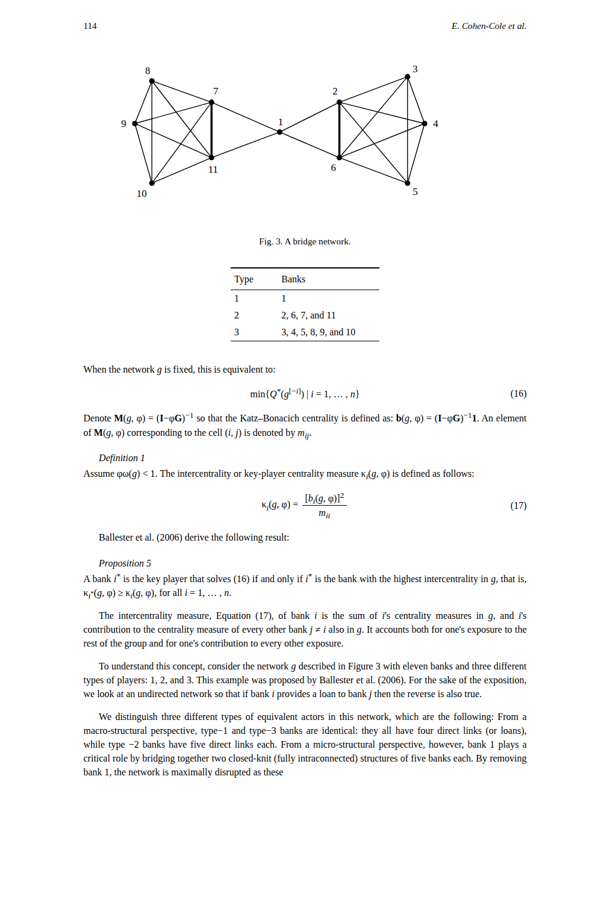114 E. Cohen-Cole et al.
Figure 3: A bridge network Eleven nodes arranged as two fully interconnected groups of five nodes joined by a single bridging node labelled 1. 8 9 10 11 7 1 2 6 3 4 5
Fig. 3. A bridge network.
| Type | Banks |
| --- | --- |
| 1 | 1 |
| 2 | 2, 6, 7, and 11 |
| 3 | 3, 4, 5, 8, 9, and 10 |
When the network g is fixed, this is equivalent to:
min{Q*(g[−i]) | i = 1, … , n} (16)
Denote M(g, φ) = (I−φG)−1 so that the Katz–Bonacich centrality is defined as: b(g, φ) = (I−φG)−11. An element of M(g, φ) corresponding to the cell (i, j) is denoted by mij.
Definition 1
Assume φω(g) < 1. The intercentrality or key-player centrality measure κi(g, φ) is defined as follows:
κi(g, φ) = [bi(g, φ)]2 mii (17)
Ballester et al. (2006) derive the following result:
Proposition 5
A bank i* is the key player that solves (16) if and only if i* is the bank with the highest intercentrality in g, that is, κi*(g, φ) ≥ κi(g, φ), for all i = 1, … , n.
The intercentrality measure, Equation (17), of bank i is the sum of i's centrality measures in g, and i's contribution to the centrality measure of every other bank j ≠ i also in g. It accounts both for one's exposure to the rest of the group and for one's contribution to every other exposure.
To understand this concept, consider the network g described in Figure 3 with eleven banks and three different types of players: 1, 2, and 3. This example was proposed by Ballester et al. (2006). For the sake of the exposition, we look at an undirected network so that if bank i provides a loan to bank j then the reverse is also true.
We distinguish three different types of equivalent actors in this network, which are the following: From a macro-structural perspective, type−1 and type−3 banks are identical: they all have four direct links (or loans), while type −2 banks have five direct links each. From a micro-structural perspective, however, bank 1 plays a critical role by bridging together two closed-knit (fully intraconnected) structures of five banks each. By removing bank 1, the network is maximally disrupted as these